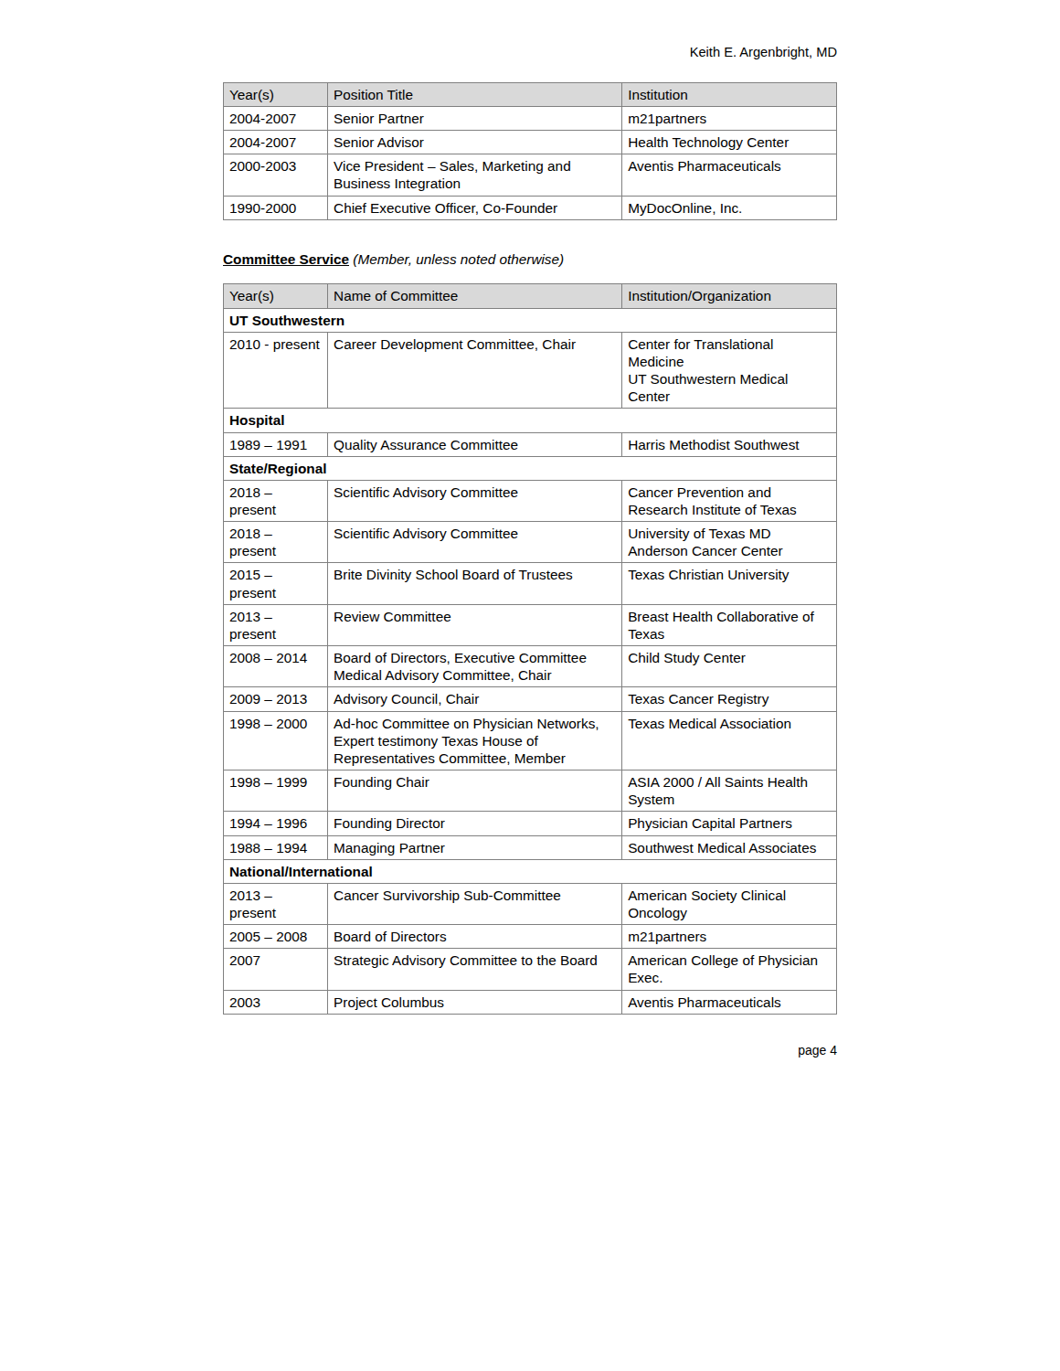Keith E. Argenbright, MD
| Year(s) | Position Title | Institution |
| --- | --- | --- |
| 2004-2007 | Senior Partner | m21partners |
| 2004-2007 | Senior Advisor | Health Technology Center |
| 2000-2003 | Vice President – Sales, Marketing and Business Integration | Aventis Pharmaceuticals |
| 1990-2000 | Chief Executive Officer, Co-Founder | MyDocOnline, Inc. |
Committee Service (Member, unless noted otherwise)
| Year(s) | Name of Committee | Institution/Organization |
| --- | --- | --- |
| UT Southwestern |
| 2010 - present | Career Development Committee, Chair | Center for Translational Medicine UT Southwestern Medical Center |
| Hospital |
| 1989 – 1991 | Quality Assurance Committee | Harris Methodist Southwest |
| State/Regional |
| 2018 – present | Scientific Advisory Committee | Cancer Prevention and Research Institute of Texas |
| 2018 – present | Scientific Advisory Committee | University of Texas MD Anderson Cancer Center |
| 2015 – present | Brite Divinity School Board of Trustees | Texas Christian University |
| 2013 – present | Review Committee | Breast Health Collaborative of Texas |
| 2008 – 2014 | Board of Directors, Executive Committee Medical Advisory Committee, Chair | Child Study Center |
| 2009 – 2013 | Advisory Council, Chair | Texas Cancer Registry |
| 1998 – 2000 | Ad-hoc Committee on Physician Networks, Expert testimony Texas House of Representatives Committee, Member | Texas Medical Association |
| 1998 – 1999 | Founding Chair | ASIA 2000 / All Saints Health System |
| 1994 – 1996 | Founding Director | Physician Capital Partners |
| 1988 – 1994 | Managing Partner | Southwest Medical Associates |
| National/International |
| 2013 – present | Cancer Survivorship Sub-Committee | American Society Clinical Oncology |
| 2005 – 2008 | Board of Directors | m21partners |
| 2007 | Strategic Advisory Committee to the Board | American College of Physician Exec. |
| 2003 | Project Columbus | Aventis Pharmaceuticals |
page 4